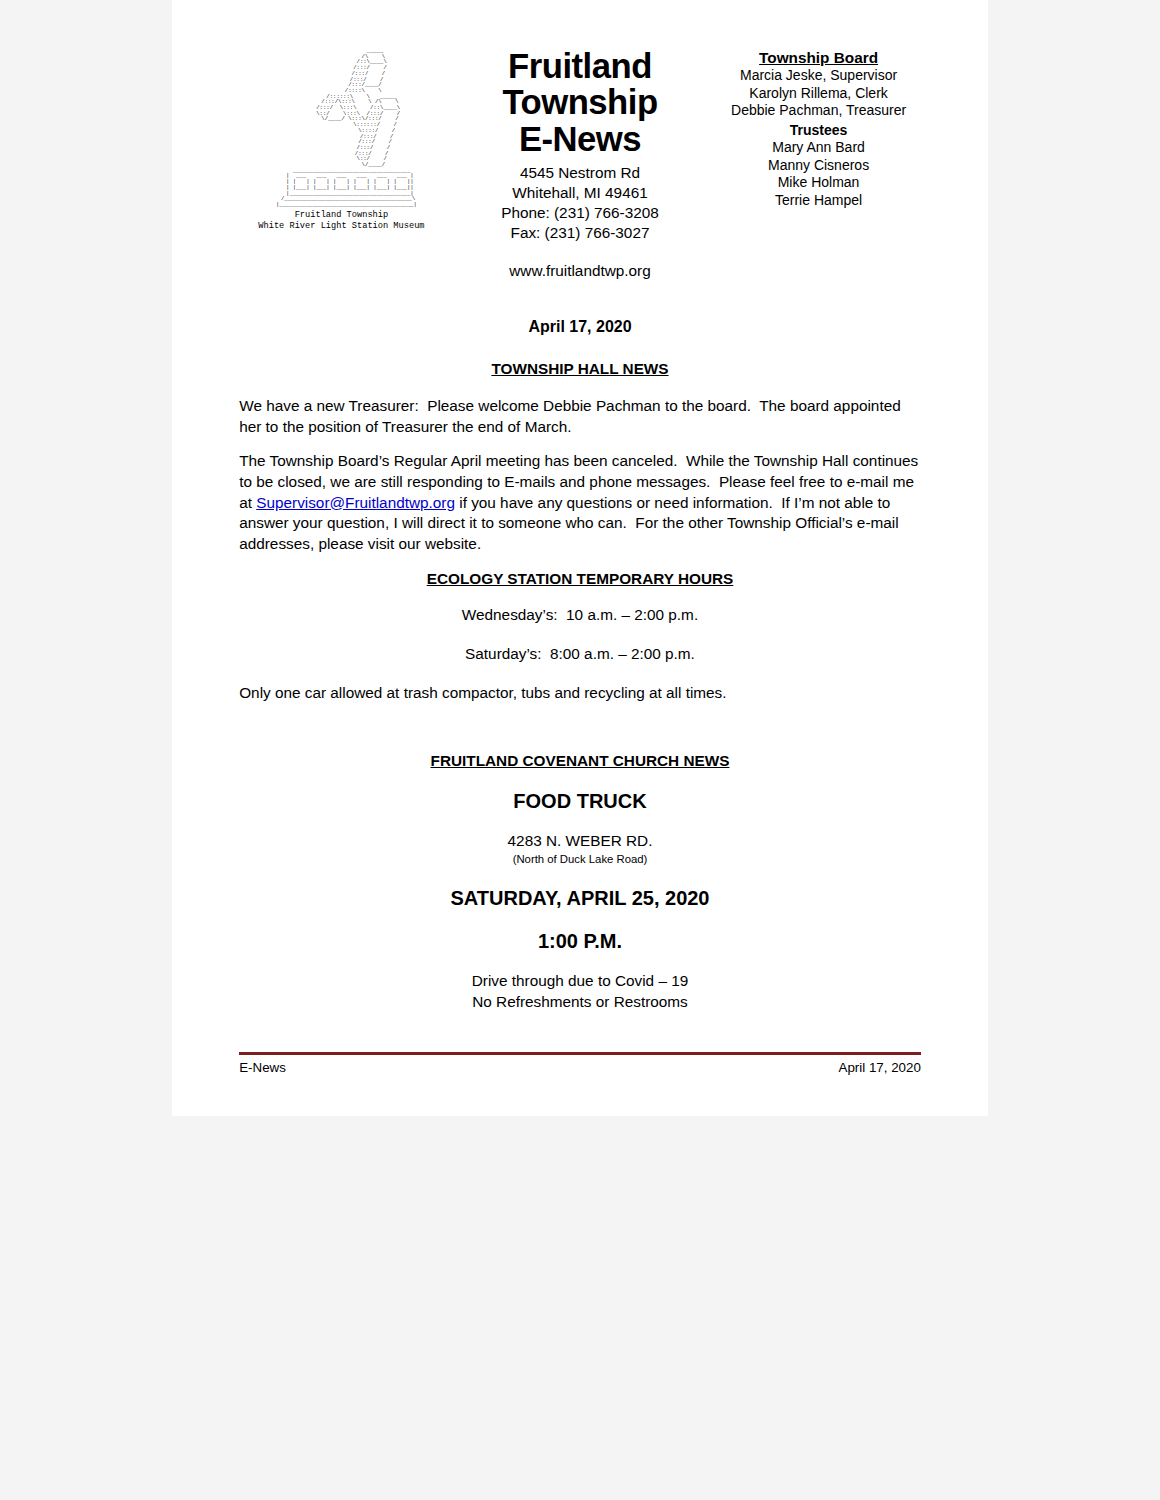_____
                   /\    \
                  /::\____\
                 /:::/    /
                /:::/    /
               /:::/    /
              /:::/____/
             /::::\    \
            /::::::\    \   _____
           /:::/\:::\    \ /\    \
          /:::/  \:::\    /::\____\
          \::/    \:::\  /:::/    /
           \/____/ \:::\/:::/    /
                    \::::::/    /
                     \::::/    /
                     /:::/    /
                    /:::/    /
                   /:::/    /
                  /:::/    /
                  \::/    /
                   \/____/
      ___________________________________
     |  ___   ___   ___   ___   ___   ___ |
     | |   | |   | |   | |   | |   | |   ||
     | |___| |___| |___| |___| |___| |___||
     |____________________________________|
    /______________________________________\
   |________________________________________|
Fruitland Township White River Light Station Museum
Fruitland TownshipE-News
4545 Nestrom Rd
Whitehall, MI 49461
Phone: (231) 766-3208
Fax: (231) 766-3027
www.fruitlandtwp.org
Township Board
Marcia Jeske, Supervisor
Karolyn Rillema, Clerk
Debbie Pachman, Treasurer
Trustees
Mary Ann Bard
Manny Cisneros
Mike Holman
Terrie Hampel
April 17, 2020
TOWNSHIP HALL NEWS
We have a new Treasurer: Please welcome Debbie Pachman to the board. The board appointed her to the position of Treasurer the end of March.
The Township Board’s Regular April meeting has been canceled. While the Township Hall continues to be closed, we are still responding to E-mails and phone messages. Please feel free to e-mail me at Supervisor@Fruitlandtwp.org if you have any questions or need information. If I’m not able to answer your question, I will direct it to someone who can. For the other Township Official’s e-mail addresses, please visit our website.
ECOLOGY STATION TEMPORARY HOURS
Wednesday’s: 10 a.m. – 2:00 p.m.
Saturday’s: 8:00 a.m. – 2:00 p.m.
Only one car allowed at trash compactor, tubs and recycling at all times.
FRUITLAND COVENANT CHURCH NEWS
FOOD TRUCK
4283 N. WEBER RD.
(North of Duck Lake Road)
SATURDAY, APRIL 25, 2020
1:00 P.M.
Drive through due to Covid – 19
No Refreshments or Restrooms
E-News
April 17, 2020